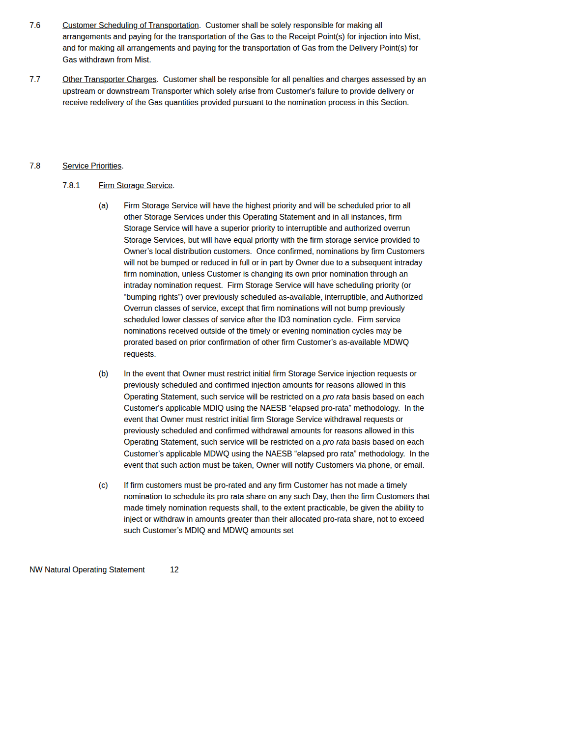7.6
Customer Scheduling of Transportation. Customer shall be solely responsible for making all arrangements and paying for the transportation of the Gas to the Receipt Point(s) for injection into Mist, and for making all arrangements and paying for the transportation of Gas from the Delivery Point(s) for Gas withdrawn from Mist.
7.7
Other Transporter Charges. Customer shall be responsible for all penalties and charges assessed by an upstream or downstream Transporter which solely arise from Customer's failure to provide delivery or receive redelivery of the Gas quantities provided pursuant to the nomination process in this Section.
7.8
Service Priorities.
7.8.1
Firm Storage Service.
(a)
Firm Storage Service will have the highest priority and will be scheduled prior to all other Storage Services under this Operating Statement and in all instances, firm Storage Service will have a superior priority to interruptible and authorized overrun Storage Services, but will have equal priority with the firm storage service provided to Owner’s local distribution customers. Once confirmed, nominations by firm Customers will not be bumped or reduced in full or in part by Owner due to a subsequent intraday firm nomination, unless Customer is changing its own prior nomination through an intraday nomination request. Firm Storage Service will have scheduling priority (or “bumping rights”) over previously scheduled as-available, interruptible, and Authorized Overrun classes of service, except that firm nominations will not bump previously scheduled lower classes of service after the ID3 nomination cycle. Firm service nominations received outside of the timely or evening nomination cycles may be prorated based on prior confirmation of other firm Customer’s as-available MDWQ requests.
(b)
In the event that Owner must restrict initial firm Storage Service injection requests or previously scheduled and confirmed injection amounts for reasons allowed in this Operating Statement, such service will be restricted on a pro rata basis based on each Customer's applicable MDIQ using the NAESB “elapsed pro-rata” methodology. In the event that Owner must restrict initial firm Storage Service withdrawal requests or previously scheduled and confirmed withdrawal amounts for reasons allowed in this Operating Statement, such service will be restricted on a pro rata basis based on each Customer’s applicable MDWQ using the NAESB “elapsed pro rata” methodology. In the event that such action must be taken, Owner will notify Customers via phone, or email.
(c)
If firm customers must be pro-rated and any firm Customer has not made a timely nomination to schedule its pro rata share on any such Day, then the firm Customers that made timely nomination requests shall, to the extent practicable, be given the ability to inject or withdraw in amounts greater than their allocated pro-rata share, not to exceed such Customer’s MDIQ and MDWQ amounts set
NW Natural Operating Statement
12